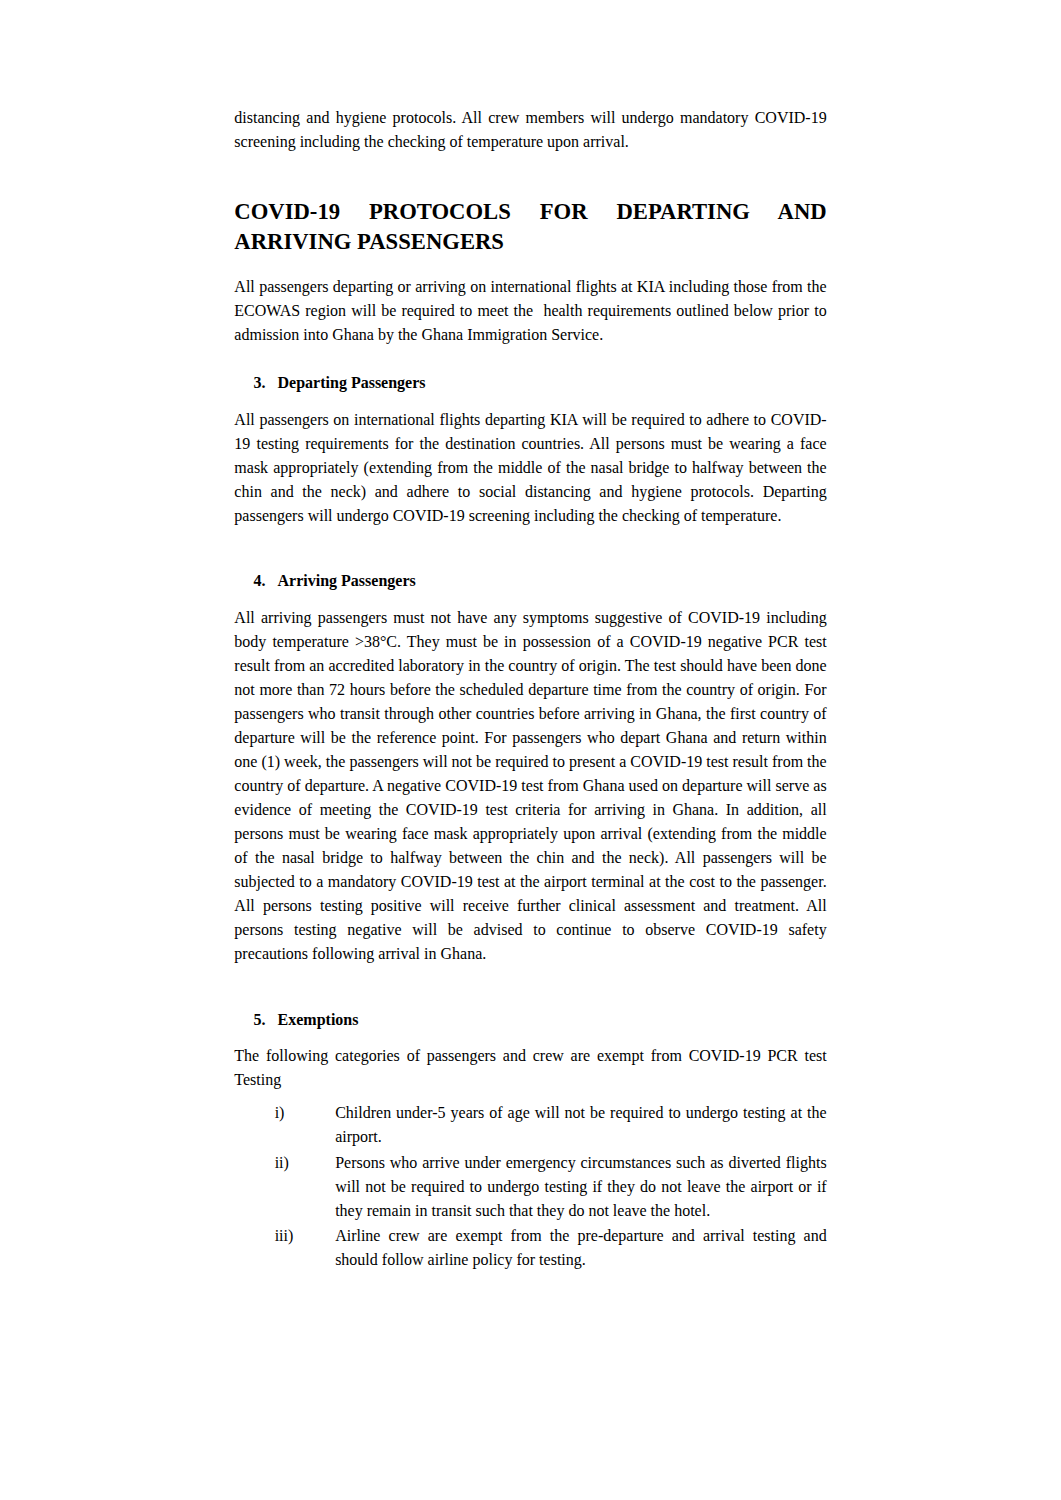distancing and hygiene protocols. All crew members will undergo mandatory COVID-19 screening including the checking of temperature upon arrival.
COVID-19 PROTOCOLS FOR DEPARTING AND ARRIVING PASSENGERS
All passengers departing or arriving on international flights at KIA including those from the ECOWAS region will be required to meet the health requirements outlined below prior to admission into Ghana by the Ghana Immigration Service.
3. Departing Passengers
All passengers on international flights departing KIA will be required to adhere to COVID-19 testing requirements for the destination countries. All persons must be wearing a face mask appropriately (extending from the middle of the nasal bridge to halfway between the chin and the neck) and adhere to social distancing and hygiene protocols. Departing passengers will undergo COVID-19 screening including the checking of temperature.
4. Arriving Passengers
All arriving passengers must not have any symptoms suggestive of COVID-19 including body temperature >38°C. They must be in possession of a COVID-19 negative PCR test result from an accredited laboratory in the country of origin. The test should have been done not more than 72 hours before the scheduled departure time from the country of origin. For passengers who transit through other countries before arriving in Ghana, the first country of departure will be the reference point. For passengers who depart Ghana and return within one (1) week, the passengers will not be required to present a COVID-19 test result from the country of departure. A negative COVID-19 test from Ghana used on departure will serve as evidence of meeting the COVID-19 test criteria for arriving in Ghana. In addition, all persons must be wearing face mask appropriately upon arrival (extending from the middle of the nasal bridge to halfway between the chin and the neck). All passengers will be subjected to a mandatory COVID-19 test at the airport terminal at the cost to the passenger. All persons testing positive will receive further clinical assessment and treatment. All persons testing negative will be advised to continue to observe COVID-19 safety precautions following arrival in Ghana.
5. Exemptions
The following categories of passengers and crew are exempt from COVID-19 PCR test Testing
i) Children under-5 years of age will not be required to undergo testing at the airport.
ii) Persons who arrive under emergency circumstances such as diverted flights will not be required to undergo testing if they do not leave the airport or if they remain in transit such that they do not leave the hotel.
iii) Airline crew are exempt from the pre-departure and arrival testing and should follow airline policy for testing.